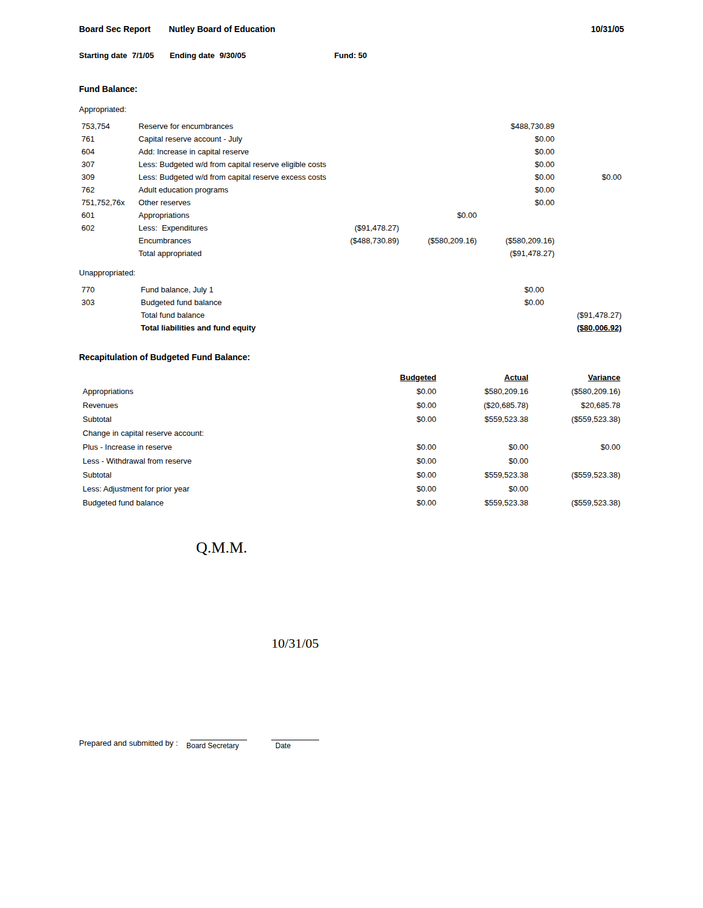Board Sec Report Nutley Board of Education 10/31/05
Starting date 7/1/05 Ending date 9/30/05 Fund: 50
Fund Balance:
Appropriated:
| 753,754 | Reserve for encumbrances | | | $488,730.89 | |
| 761 | Capital reserve account - July | | | $0.00 | |
| 604 | Add: Increase in capital reserve | | | $0.00 | |
| 307 | Less: Budgeted w/d from capital reserve eligible costs | | | $0.00 | |
| 309 | Less: Budgeted w/d from capital reserve excess costs | | | $0.00 | $0.00 |
| 762 | Adult education programs | | | $0.00 | |
| 751,752,76x | Other reserves | | | $0.00 | |
| 601 | Appropriations | | $0.00 | | |
| 602 | Less: Expenditures | ($91,478.27) | | | |
| | Encumbrances | ($488,730.89) | ($580,209.16) | ($580,209.16) | |
| | Total appropriated | | | ($91,478.27) | |
Unappropriated:
| 770 | Fund balance, July 1 | | | $0.00 | |
| 303 | Budgeted fund balance | | | $0.00 | |
| | Total fund balance | | | | ($91,478.27) |
| | Total liabilities and fund equity | | | | ($80,006.92) |
Recapitulation of Budgeted Fund Balance:
| | Budgeted | Actual | Variance |
| --- | --- | --- | --- |
| Appropriations | $0.00 | $580,209.16 | ($580,209.16) |
| Revenues | $0.00 | ($20,685.78) | $20,685.78 |
| Subtotal | $0.00 | $559,523.38 | ($559,523.38) |
| Change in capital reserve account: | | | |
| Plus - Increase in reserve | $0.00 | $0.00 | $0.00 |
| Less - Withdrawal from reserve | $0.00 | $0.00 | |
| Subtotal | $0.00 | $559,523.38 | ($559,523.38) |
| Less: Adjustment for prior year | $0.00 | $0.00 | |
| Budgeted fund balance | $0.00 | $559,523.38 | ($559,523.38) |
Prepared and submitted by :
Q.M.M.
Board Secretary
10/31/05
Date